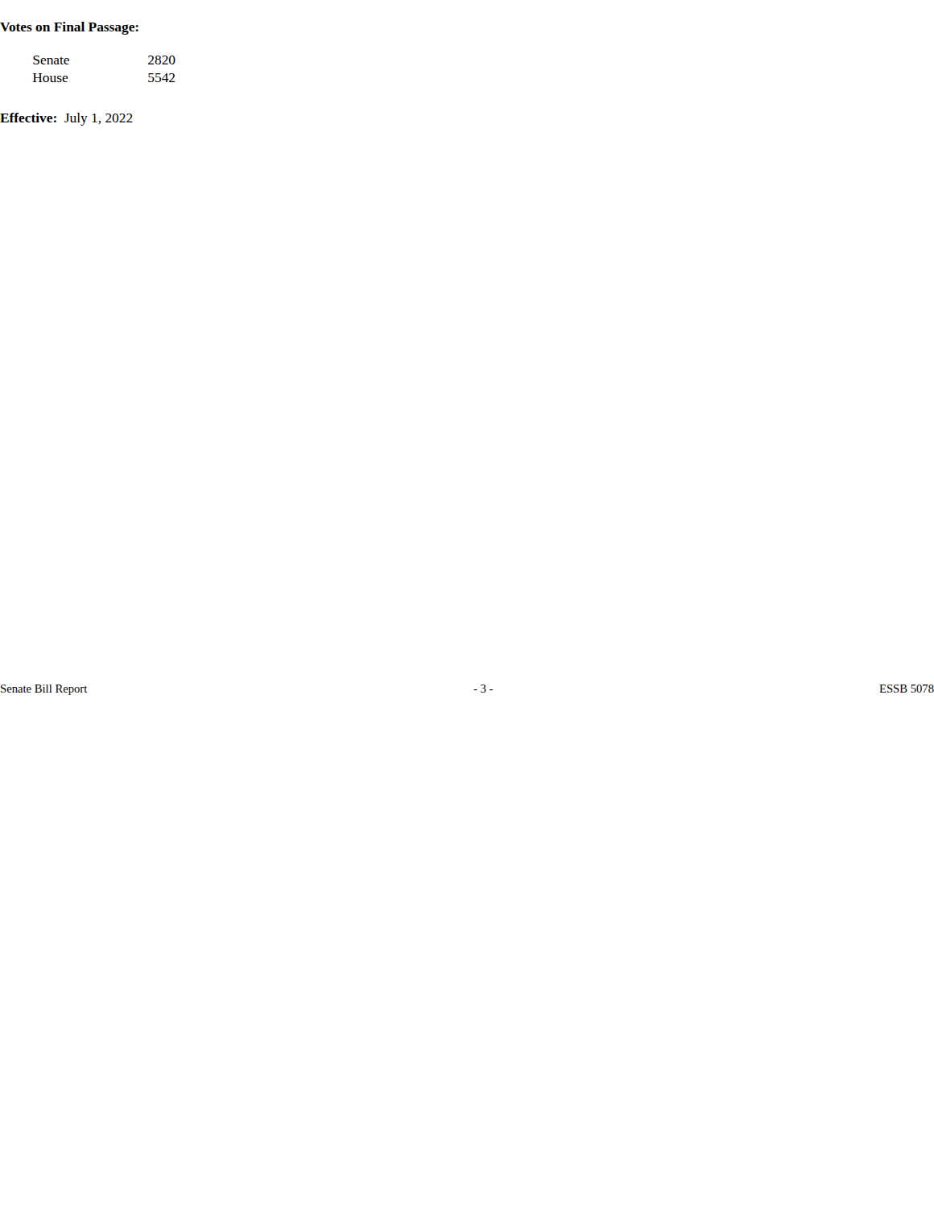Votes on Final Passage:
| Senate | 28 | 20 |
| House | 55 | 42 |
Effective: July 1, 2022
Senate Bill Report - 3 - ESSB 5078